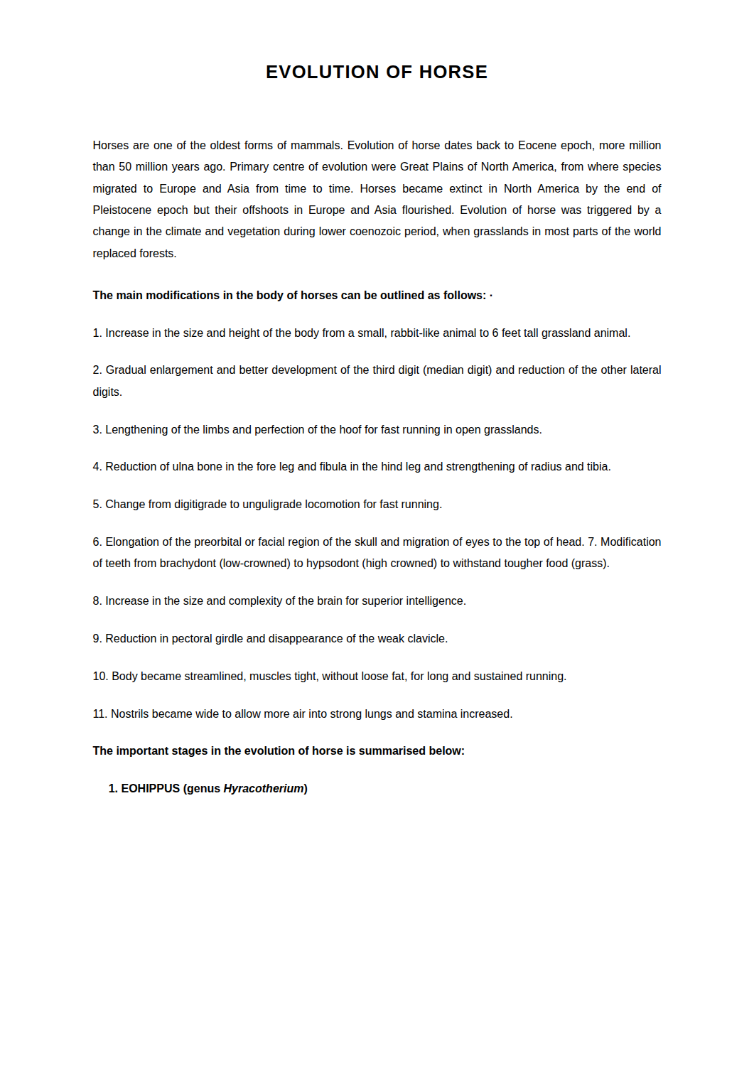EVOLUTION OF HORSE
Horses are one of the oldest forms of mammals. Evolution of horse dates back to Eocene epoch, more million than 50 million years ago. Primary centre of evolution were Great Plains of North America, from where species migrated to Europe and Asia from time to time. Horses became extinct in North America by the end of Pleistocene epoch but their offshoots in Europe and Asia flourished. Evolution of horse was triggered by a change in the climate and vegetation during lower coenozoic period, when grasslands in most parts of the world replaced forests.
The main modifications in the body of horses can be outlined as follows: ·
1. Increase in the size and height of the body from a small, rabbit-like animal to 6 feet tall grassland animal.
2. Gradual enlargement and better development of the third digit (median digit) and reduction of the other lateral digits.
3. Lengthening of the limbs and perfection of the hoof for fast running in open grasslands.
4. Reduction of ulna bone in the fore leg and fibula in the hind leg and strengthening of radius and tibia.
5. Change from digitigrade to unguligrade locomotion for fast running.
6. Elongation of the preorbital or facial region of the skull and migration of eyes to the top of head. 7. Modification of teeth from brachydont (low-crowned) to hypsodont (high crowned) to withstand tougher food (grass).
8. Increase in the size and complexity of the brain for superior intelligence.
9. Reduction in pectoral girdle and disappearance of the weak clavicle.
10. Body became streamlined, muscles tight, without loose fat, for long and sustained running.
11. Nostrils became wide to allow more air into strong lungs and stamina increased.
The important stages in the evolution of horse is summarised below:
EOHIPPUS (genus Hyracotherium)